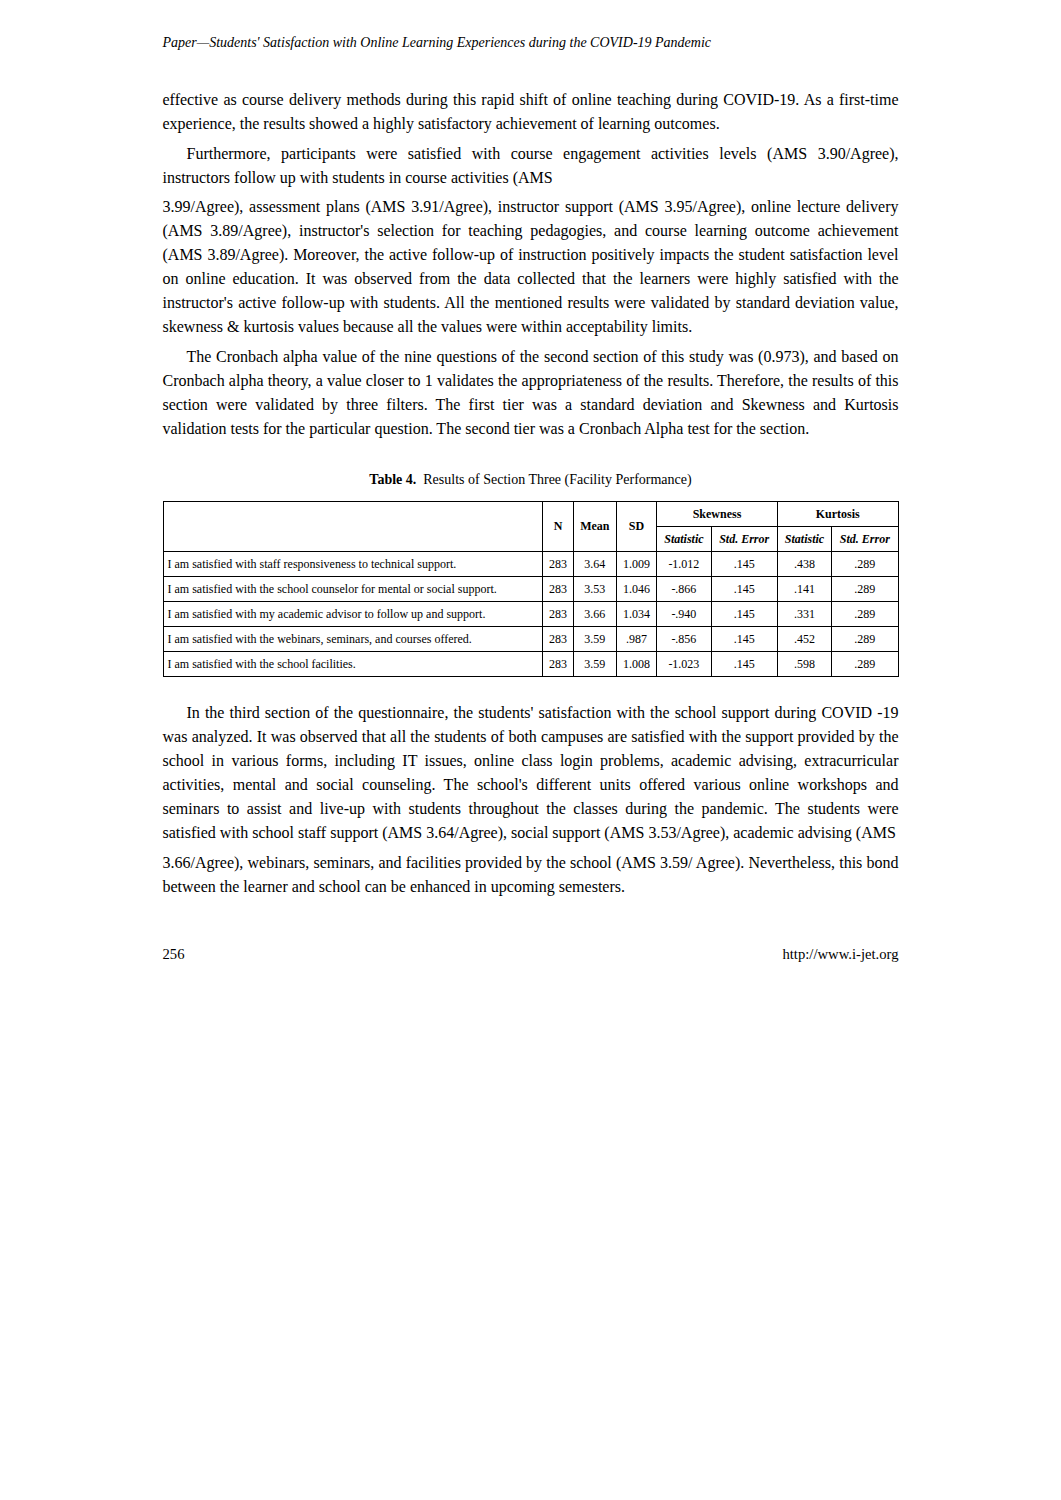Paper—Students' Satisfaction with Online Learning Experiences during the COVID-19 Pandemic
effective as course delivery methods during this rapid shift of online teaching during COVID-19. As a first-time experience, the results showed a highly satisfactory achievement of learning outcomes.
Furthermore, participants were satisfied with course engagement activities levels (AMS 3.90/Agree), instructors follow up with students in course activities (AMS
3.99/Agree), assessment plans (AMS 3.91/Agree), instructor support (AMS 3.95/Agree), online lecture delivery (AMS 3.89/Agree), instructor's selection for teaching pedagogies, and course learning outcome achievement (AMS 3.89/Agree). Moreover, the active follow-up of instruction positively impacts the student satisfaction level on online education. It was observed from the data collected that the learners were highly satisfied with the instructor's active follow-up with students. All the mentioned results were validated by standard deviation value, skewness & kurtosis values because all the values were within acceptability limits.
The Cronbach alpha value of the nine questions of the second section of this study was (0.973), and based on Cronbach alpha theory, a value closer to 1 validates the appropriateness of the results. Therefore, the results of this section were validated by three filters. The first tier was a standard deviation and Skewness and Kurtosis validation tests for the particular question. The second tier was a Cronbach Alpha test for the section.
Table 4. Results of Section Three (Facility Performance)
| | N | Mean | SD | Skewness | Kurtosis |
| --- | --- | --- | --- | --- | --- |
| Statistic | Std. Error | Statistic | Std. Error |
| I am satisfied with staff responsiveness to technical support. | 283 | 3.64 | 1.009 | -1.012 | .145 | .438 | .289 |
| I am satisfied with the school counselor for mental or social support. | 283 | 3.53 | 1.046 | -.866 | .145 | .141 | .289 |
| I am satisfied with my academic advisor to follow up and support. | 283 | 3.66 | 1.034 | -.940 | .145 | .331 | .289 |
| I am satisfied with the webinars, seminars, and courses offered. | 283 | 3.59 | .987 | -.856 | .145 | .452 | .289 |
| I am satisfied with the school facilities. | 283 | 3.59 | 1.008 | -1.023 | .145 | .598 | .289 |
In the third section of the questionnaire, the students' satisfaction with the school support during COVID -19 was analyzed. It was observed that all the students of both campuses are satisfied with the support provided by the school in various forms, including IT issues, online class login problems, academic advising, extracurricular activities, mental and social counseling. The school's different units offered various online workshops and seminars to assist and live-up with students throughout the classes during the pandemic. The students were satisfied with school staff support (AMS 3.64/Agree), social support (AMS 3.53/Agree), academic advising (AMS
3.66/Agree), webinars, seminars, and facilities provided by the school (AMS 3.59/ Agree). Nevertheless, this bond between the learner and school can be enhanced in upcoming semesters.
256 http://www.i-jet.org